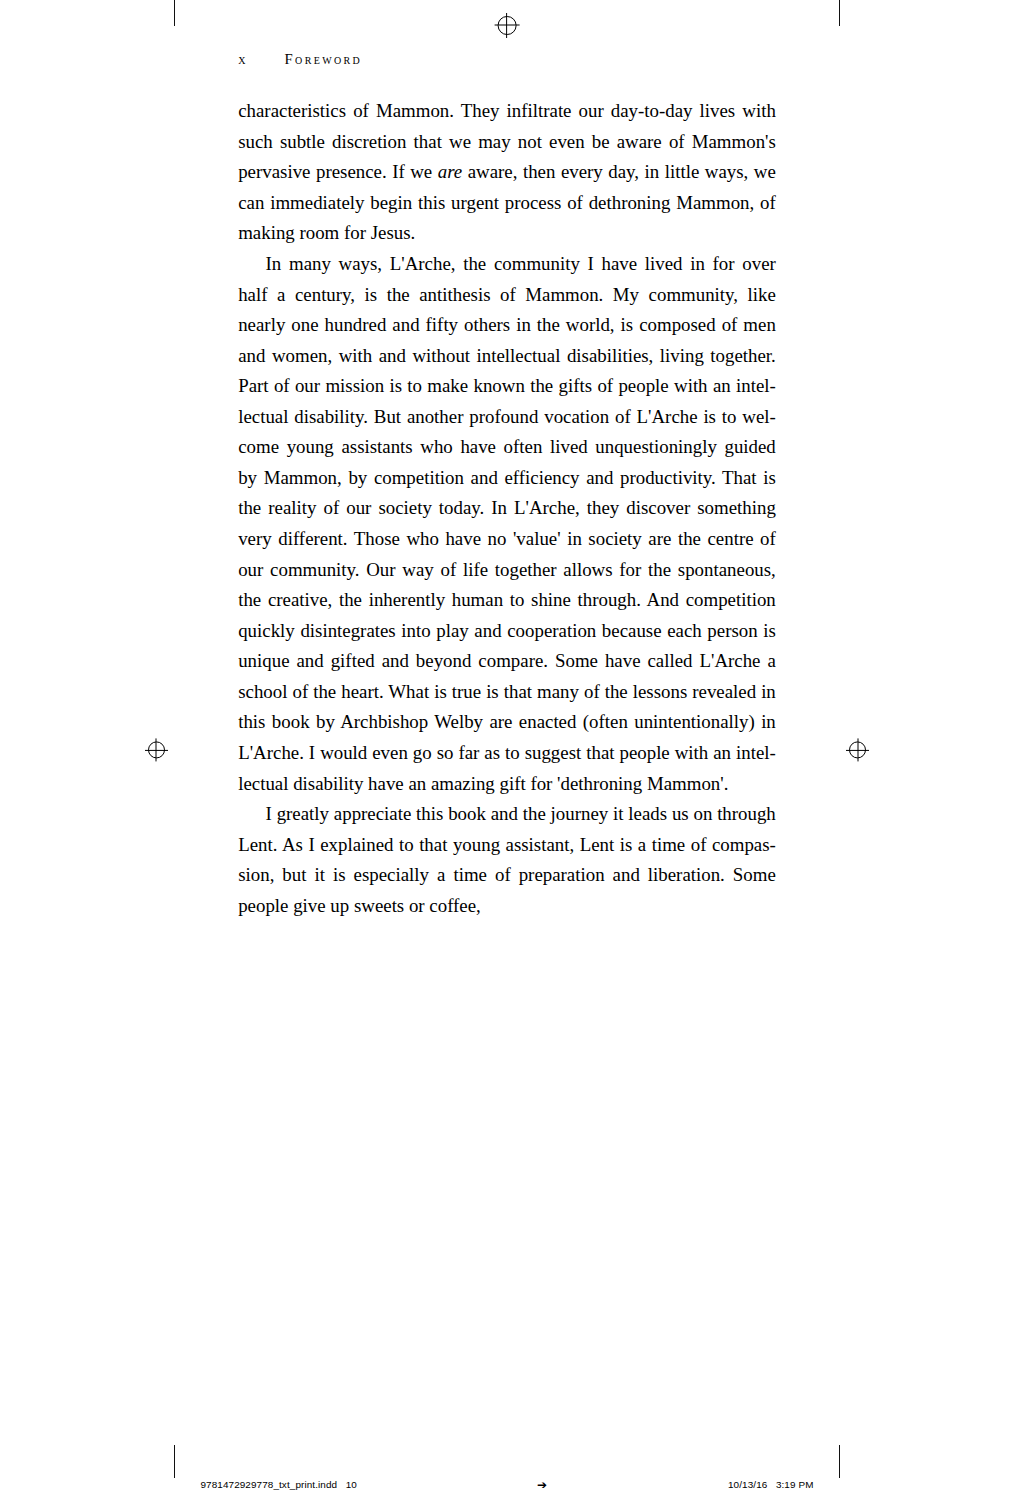x Foreword
characteristics of Mammon. They infiltrate our day-to-day lives with such subtle discretion that we may not even be aware of Mammon's pervasive presence. If we are aware, then every day, in little ways, we can immediately begin this urgent process of dethroning Mammon, of making room for Jesus.
In many ways, L'Arche, the community I have lived in for over half a century, is the antithesis of Mammon. My community, like nearly one hundred and fifty others in the world, is composed of men and women, with and without intellectual disabilities, living together. Part of our mission is to make known the gifts of people with an intellectual disability. But another profound vocation of L'Arche is to welcome young assistants who have often lived unquestioningly guided by Mammon, by competition and efficiency and productivity. That is the reality of our society today. In L'Arche, they discover something very different. Those who have no 'value' in society are the centre of our community. Our way of life together allows for the spontaneous, the creative, the inherently human to shine through. And competition quickly disintegrates into play and cooperation because each person is unique and gifted and beyond compare. Some have called L'Arche a school of the heart. What is true is that many of the lessons revealed in this book by Archbishop Welby are enacted (often unintentionally) in L'Arche. I would even go so far as to suggest that people with an intellectual disability have an amazing gift for 'dethroning Mammon'.
I greatly appreciate this book and the journey it leads us on through Lent. As I explained to that young assistant, Lent is a time of compassion, but it is especially a time of preparation and liberation. Some people give up sweets or coffee,
9781472929778_txt_print.indd 10 ➔ 10/13/16 3:19 PM